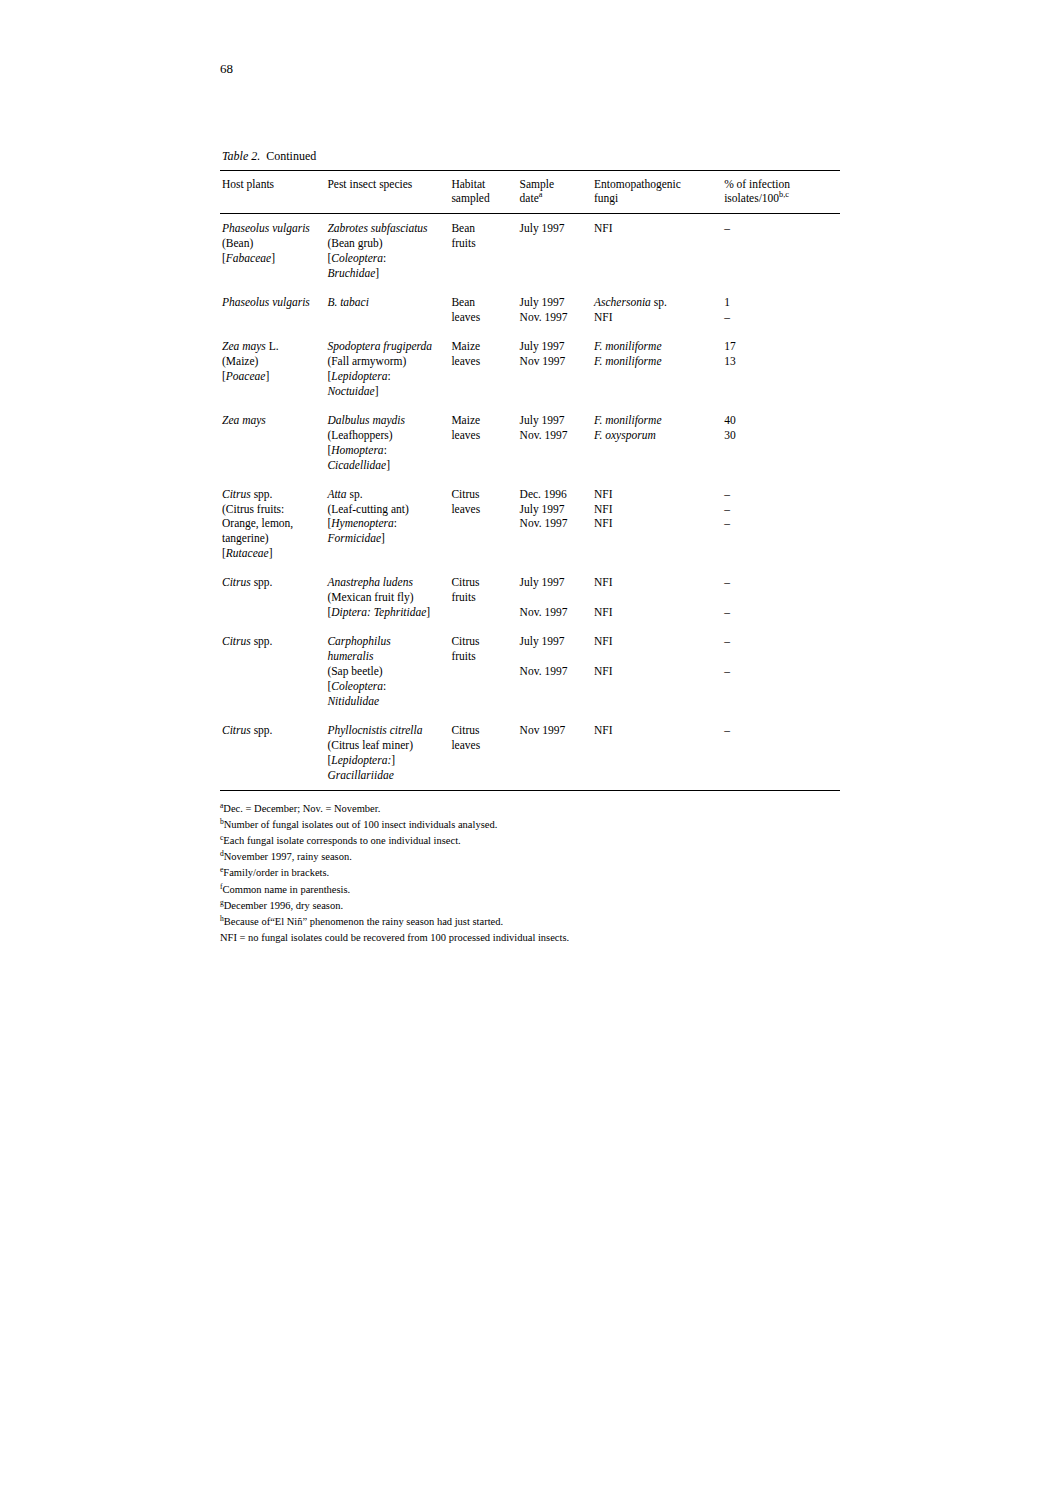68
Table 2. Continued
| Host plants | Pest insect species | Habitat sampled | Sample date a | Entomopathogenic fungi | % of infection isolates/100 b,c |
| --- | --- | --- | --- | --- | --- |
| Phaseolus vulgaris (Bean) [ Fabaceae ] | Zabrotes subfasciatus (Bean grub) [ Coleoptera : Bruchidae ] | Bean fruits | July 1997 | NFI | – |
| Phaseolus vulgaris | B. tabaci | Bean leaves | July 1997 Nov. 1997 | Aschersonia sp. NFI | 1 – |
| Zea mays L. (Maize) [ Poaceae ] | Spodoptera frugiperda (Fall armyworm) [ Lepidoptera : Noctuidae ] | Maize leaves | July 1997 Nov 1997 | F. moniliforme F. moniliforme | 17 13 |
| Zea mays | Dalbulus maydis (Leafhoppers) [ Homoptera : Cicadellidae ] | Maize leaves | July 1997 Nov. 1997 | F. moniliforme F. oxysporum | 40 30 |
| Citrus spp. (Citrus fruits: Orange, lemon, tangerine) [ Rutaceae ] | Atta sp. (Leaf-cutting ant) [ Hymenoptera : Formicidae ] | Citrus leaves | Dec. 1996 July 1997 Nov. 1997 | NFI NFI NFI | – – – |
| Citrus spp. | Anastrepha ludens (Mexican fruit fly) [ Diptera: Tephritidae ] | Citrus fruits | July 1997 Nov. 1997 | NFI NFI | – – |
| Citrus spp. | Carphophilus humeralis (Sap beetle) [ Coleoptera : Nitidulidae | Citrus fruits | July 1997 Nov. 1997 | NFI NFI | – – |
| Citrus spp. | Phyllocnistis citrella (Citrus leaf miner) [ Lepidoptera: ] Gracillariidae | Citrus leaves | Nov 1997 | NFI | – |
aDec. = December; Nov. = November.
bNumber of fungal isolates out of 100 insect individuals analysed.
cEach fungal isolate corresponds to one individual insect.
dNovember 1997, rainy season.
eFamily/order in brackets.
fCommon name in parenthesis.
gDecember 1996, dry season.
hBecause of“El Niñ” phenomenon the rainy season had just started.
NFI = no fungal isolates could be recovered from 100 processed individual insects.